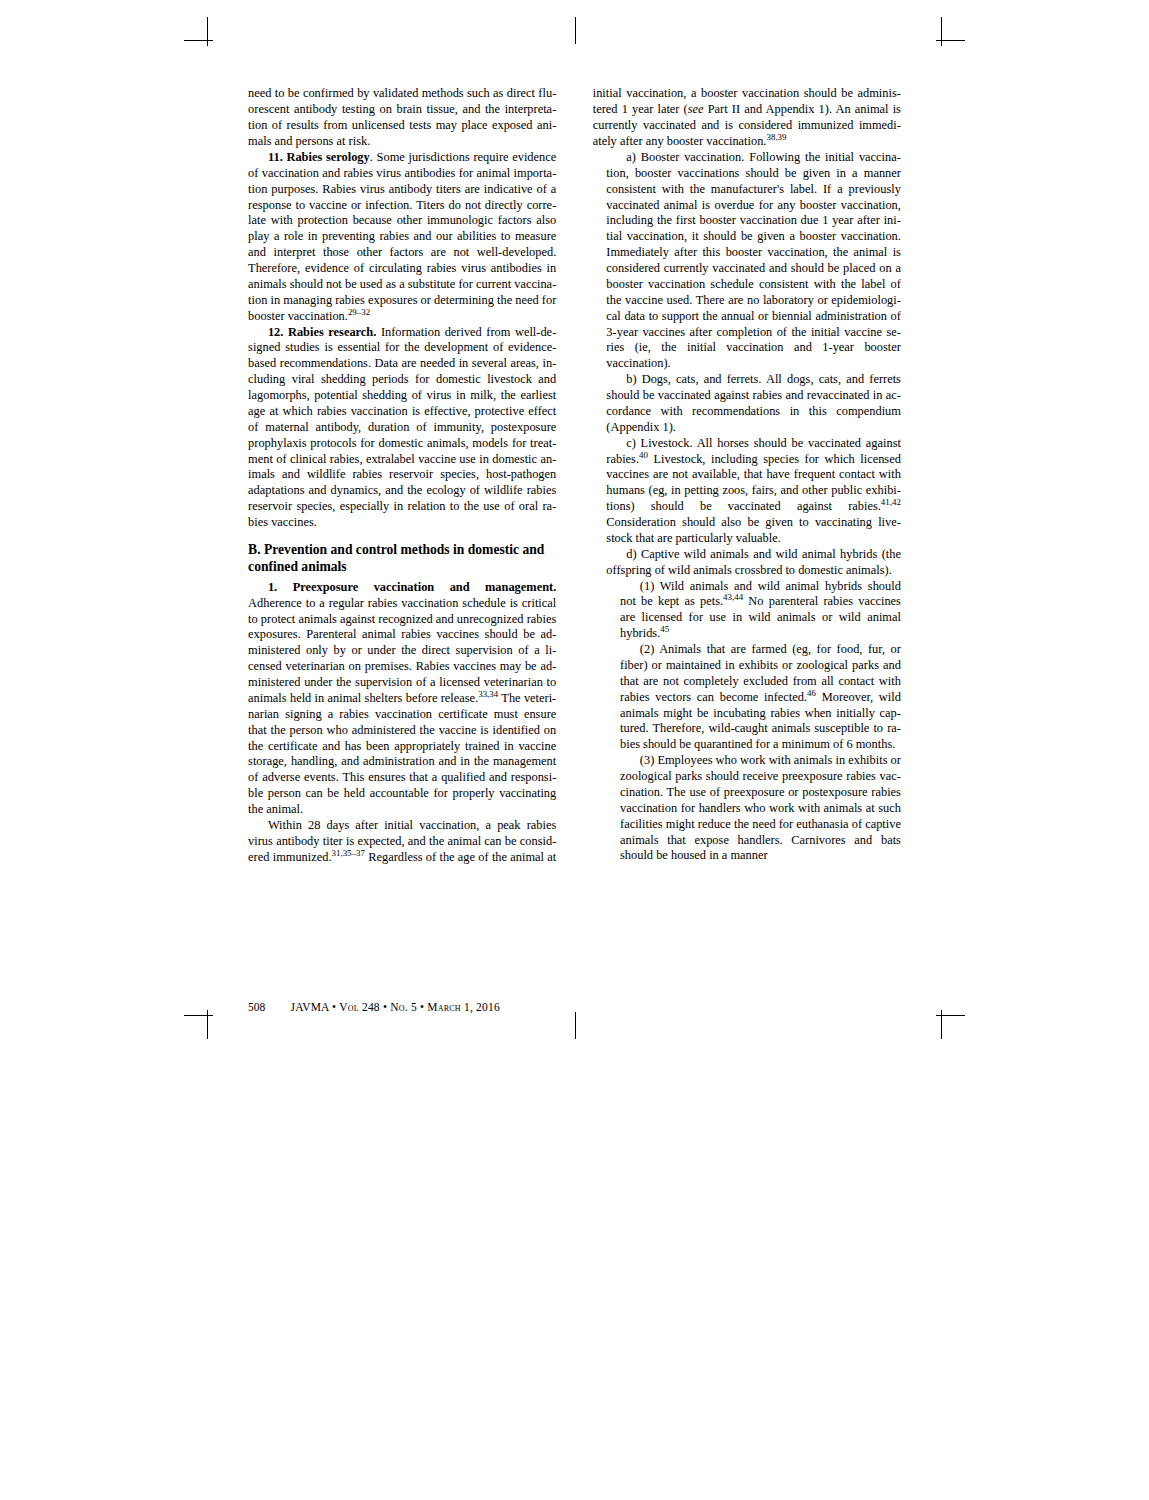need to be confirmed by validated methods such as direct fluorescent antibody testing on brain tissue, and the interpretation of results from unlicensed tests may place exposed animals and persons at risk.
11. Rabies serology. Some jurisdictions require evidence of vaccination and rabies virus antibodies for animal importation purposes. Rabies virus antibody titers are indicative of a response to vaccine or infection. Titers do not directly correlate with protection because other immunologic factors also play a role in preventing rabies and our abilities to measure and interpret those other factors are not well-developed. Therefore, evidence of circulating rabies virus antibodies in animals should not be used as a substitute for current vaccination in managing rabies exposures or determining the need for booster vaccination.29–32
12. Rabies research. Information derived from well-designed studies is essential for the development of evidence-based recommendations. Data are needed in several areas, including viral shedding periods for domestic livestock and lagomorphs, potential shedding of virus in milk, the earliest age at which rabies vaccination is effective, protective effect of maternal antibody, duration of immunity, postexposure prophylaxis protocols for domestic animals, models for treatment of clinical rabies, extralabel vaccine use in domestic animals and wildlife rabies reservoir species, host-pathogen adaptations and dynamics, and the ecology of wildlife rabies reservoir species, especially in relation to the use of oral rabies vaccines.
B. Prevention and control methods in domestic and confined animals
1. Preexposure vaccination and management. Adherence to a regular rabies vaccination schedule is critical to protect animals against recognized and unrecognized rabies exposures. Parenteral animal rabies vaccines should be administered only by or under the direct supervision of a licensed veterinarian on premises. Rabies vaccines may be administered under the supervision of a licensed veterinarian to animals held in animal shelters before release.33,34 The veterinarian signing a rabies vaccination certificate must ensure that the person who administered the vaccine is identified on the certificate and has been appropriately trained in vaccine storage, handling, and administration and in the management of adverse events. This ensures that a qualified and responsible person can be held accountable for properly vaccinating the animal.
Within 28 days after initial vaccination, a peak rabies virus antibody titer is expected, and the animal can be considered immunized.31,35–37 Regardless of the age of the animal at initial vaccination, a booster vaccination should be administered 1 year later (see Part II and Appendix 1). An animal is currently vaccinated and is considered immunized immediately after any booster vaccination.38,39
a) Booster vaccination. Following the initial vaccination, booster vaccinations should be given in a manner consistent with the manufacturer's label. If a previously vaccinated animal is overdue for any booster vaccination, including the first booster vaccination due 1 year after initial vaccination, it should be given a booster vaccination. Immediately after this booster vaccination, the animal is considered currently vaccinated and should be placed on a booster vaccination schedule consistent with the label of the vaccine used. There are no laboratory or epidemiological data to support the annual or biennial administration of 3-year vaccines after completion of the initial vaccine series (ie, the initial vaccination and 1-year booster vaccination).
b) Dogs, cats, and ferrets. All dogs, cats, and ferrets should be vaccinated against rabies and revaccinated in accordance with recommendations in this compendium (Appendix 1).
c) Livestock. All horses should be vaccinated against rabies.40 Livestock, including species for which licensed vaccines are not available, that have frequent contact with humans (eg, in petting zoos, fairs, and other public exhibitions) should be vaccinated against rabies.41,42 Consideration should also be given to vaccinating livestock that are particularly valuable.
d) Captive wild animals and wild animal hybrids (the offspring of wild animals crossbred to domestic animals).
(1) Wild animals and wild animal hybrids should not be kept as pets.43,44 No parenteral rabies vaccines are licensed for use in wild animals or wild animal hybrids.45
(2) Animals that are farmed (eg, for food, fur, or fiber) or maintained in exhibits or zoological parks and that are not completely excluded from all contact with rabies vectors can become infected.46 Moreover, wild animals might be incubating rabies when initially captured. Therefore, wild-caught animals susceptible to rabies should be quarantined for a minimum of 6 months.
(3) Employees who work with animals in exhibits or zoological parks should receive preexposure rabies vaccination. The use of preexposure or postexposure rabies vaccination for handlers who work with animals at such facilities might reduce the need for euthanasia of captive animals that expose handlers. Carnivores and bats should be housed in a manner
508 JAVMA • Vol 248 • No. 5 • March 1, 2016